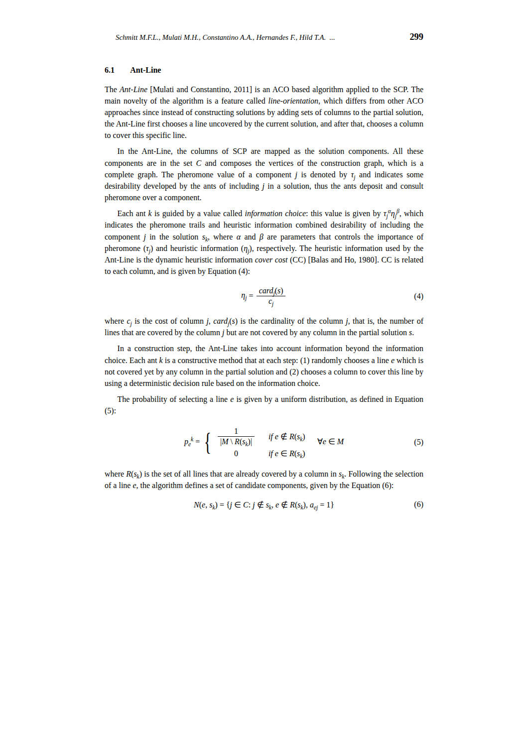Schmitt M.F.L., Mulati M.H., Constantino A.A., Hernandes F., Hild T.A. ...
299
6.1 Ant-Line
The Ant-Line [Mulati and Constantino, 2011] is an ACO based algorithm applied to the SCP. The main novelty of the algorithm is a feature called line-orientation, which differs from other ACO approaches since instead of constructing solutions by adding sets of columns to the partial solution, the Ant-Line first chooses a line uncovered by the current solution, and after that, chooses a column to cover this specific line.
In the Ant-Line, the columns of SCP are mapped as the solution components. All these components are in the set C and composes the vertices of the construction graph, which is a complete graph. The pheromone value of a component j is denoted by τj and indicates some desirability developed by the ants of including j in a solution, thus the ants deposit and consult pheromone over a component.
Each ant k is guided by a value called information choice: this value is given by τjαηjβ, which indicates the pheromone trails and heuristic information combined desirability of including the component j in the solution sk, where α and β are parameters that controls the importance of pheromone (τj) and heuristic information (ηj), respectively. The heuristic information used by the Ant-Line is the dynamic heuristic information cover cost (CC) [Balas and Ho, 1980]. CC is related to each column, and is given by Equation (4):
ηj = cardj(s) cj
(4)
where cj is the cost of column j, cardj(s) is the cardinality of the column j, that is, the number of lines that are covered by the column j but are not covered by any column in the partial solution s.
In a construction step, the Ant-Line takes into account information beyond the information choice. Each ant k is a constructive method that at each step: (1) randomly chooses a line e which is not covered yet by any column in the partial solution and (2) chooses a column to cover this line by using a deterministic decision rule based on the information choice.
The probability of selecting a line e is given by a uniform distribution, as defined in Equation (5):
pek = {
| 1 / M \ R ( s k )/ | if e ∉ R ( s k ) |
| 0 | if e ∈ R ( s k ) |
∀e ∈ M
(5)
where R(sk) is the set of all lines that are already covered by a column in sk. Following the selection of a line e, the algorithm defines a set of candidate components, given by the Equation (6):
N(e, sk) = {j ∈ C: j ∉ sk, e ∉ R(sk), aej = 1}
(6)